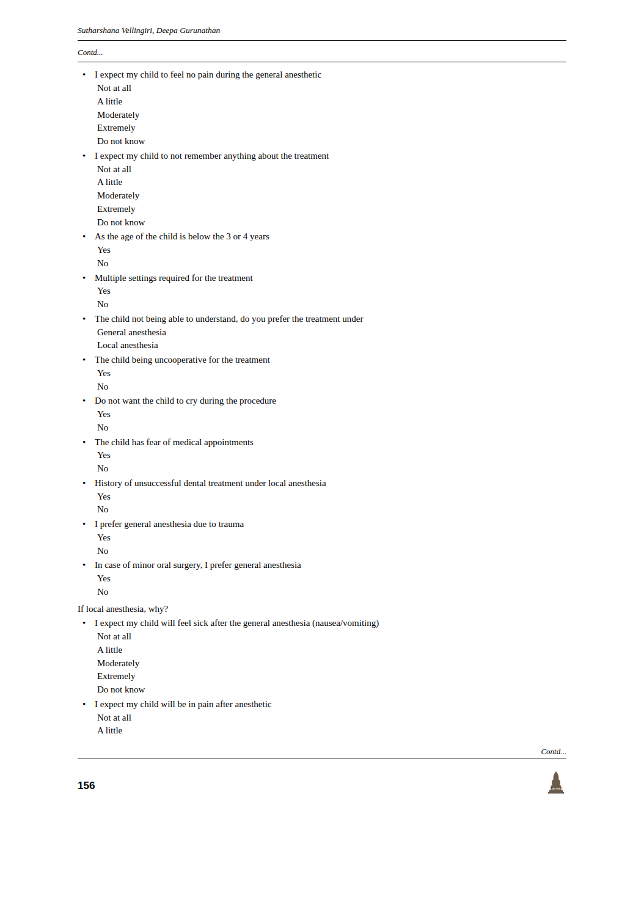Sutharshana Vellingiri, Deepa Gurunathan
Contd...
I expect my child to feel no pain during the general anesthetic
Not at all
A little
Moderately
Extremely
Do not know
I expect my child to not remember anything about the treatment
Not at all
A little
Moderately
Extremely
Do not know
As the age of the child is below the 3 or 4 years
Yes
No
Multiple settings required for the treatment
Yes
No
The child not being able to understand, do you prefer the treatment under
General anesthesia
Local anesthesia
The child being uncooperative for the treatment
Yes
No
Do not want the child to cry during the procedure
Yes
No
The child has fear of medical appointments
Yes
No
History of unsuccessful dental treatment under local anesthesia
Yes
No
I prefer general anesthesia due to trauma
Yes
No
In case of minor oral surgery, I prefer general anesthesia
Yes
No
If local anesthesia, why?
I expect my child will feel sick after the general anesthesia (nausea/vomiting)
Not at all
A little
Moderately
Extremely
Do not know
I expect my child will be in pain after anesthetic
Not at all
A little
Contd...
156
JAYPEE